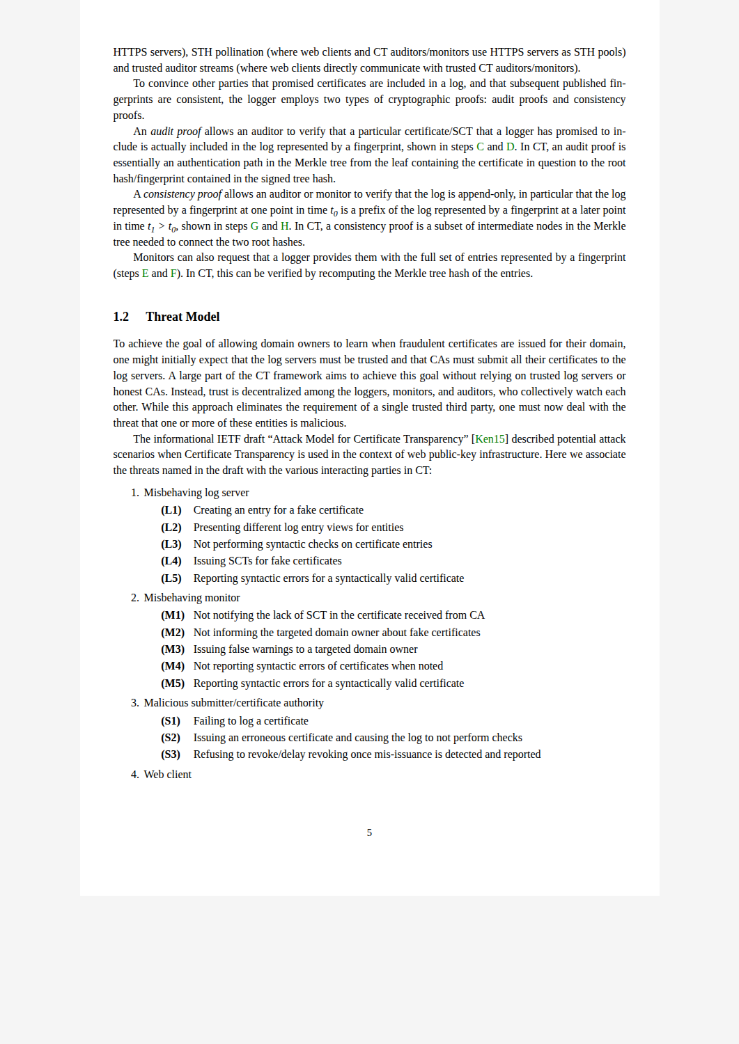HTTPS servers), STH pollination (where web clients and CT auditors/monitors use HTTPS servers as STH pools) and trusted auditor streams (where web clients directly communicate with trusted CT auditors/monitors).
To convince other parties that promised certificates are included in a log, and that subsequent published fingerprints are consistent, the logger employs two types of cryptographic proofs: audit proofs and consistency proofs.
An audit proof allows an auditor to verify that a particular certificate/SCT that a logger has promised to include is actually included in the log represented by a fingerprint, shown in steps C and D. In CT, an audit proof is essentially an authentication path in the Merkle tree from the leaf containing the certificate in question to the root hash/fingerprint contained in the signed tree hash.
A consistency proof allows an auditor or monitor to verify that the log is append-only, in particular that the log represented by a fingerprint at one point in time t0 is a prefix of the log represented by a fingerprint at a later point in time t1 > t0, shown in steps G and H. In CT, a consistency proof is a subset of intermediate nodes in the Merkle tree needed to connect the two root hashes.
Monitors can also request that a logger provides them with the full set of entries represented by a fingerprint (steps E and F). In CT, this can be verified by recomputing the Merkle tree hash of the entries.
1.2 Threat Model
To achieve the goal of allowing domain owners to learn when fraudulent certificates are issued for their domain, one might initially expect that the log servers must be trusted and that CAs must submit all their certificates to the log servers. A large part of the CT framework aims to achieve this goal without relying on trusted log servers or honest CAs. Instead, trust is decentralized among the loggers, monitors, and auditors, who collectively watch each other. While this approach eliminates the requirement of a single trusted third party, one must now deal with the threat that one or more of these entities is malicious.
The informational IETF draft “Attack Model for Certificate Transparency” [Ken15] described potential attack scenarios when Certificate Transparency is used in the context of web public-key infrastructure. Here we associate the threats named in the draft with the various interacting parties in CT:
Misbehaving log server
(L1) Creating an entry for a fake certificate
(L2) Presenting different log entry views for entities
(L3) Not performing syntactic checks on certificate entries
(L4) Issuing SCTs for fake certificates
(L5) Reporting syntactic errors for a syntactically valid certificate
Misbehaving monitor
(M1) Not notifying the lack of SCT in the certificate received from CA
(M2) Not informing the targeted domain owner about fake certificates
(M3) Issuing false warnings to a targeted domain owner
(M4) Not reporting syntactic errors of certificates when noted
(M5) Reporting syntactic errors for a syntactically valid certificate
Malicious submitter/certificate authority
(S1) Failing to log a certificate
(S2) Issuing an erroneous certificate and causing the log to not perform checks
(S3) Refusing to revoke/delay revoking once mis-issuance is detected and reported
Web client
5